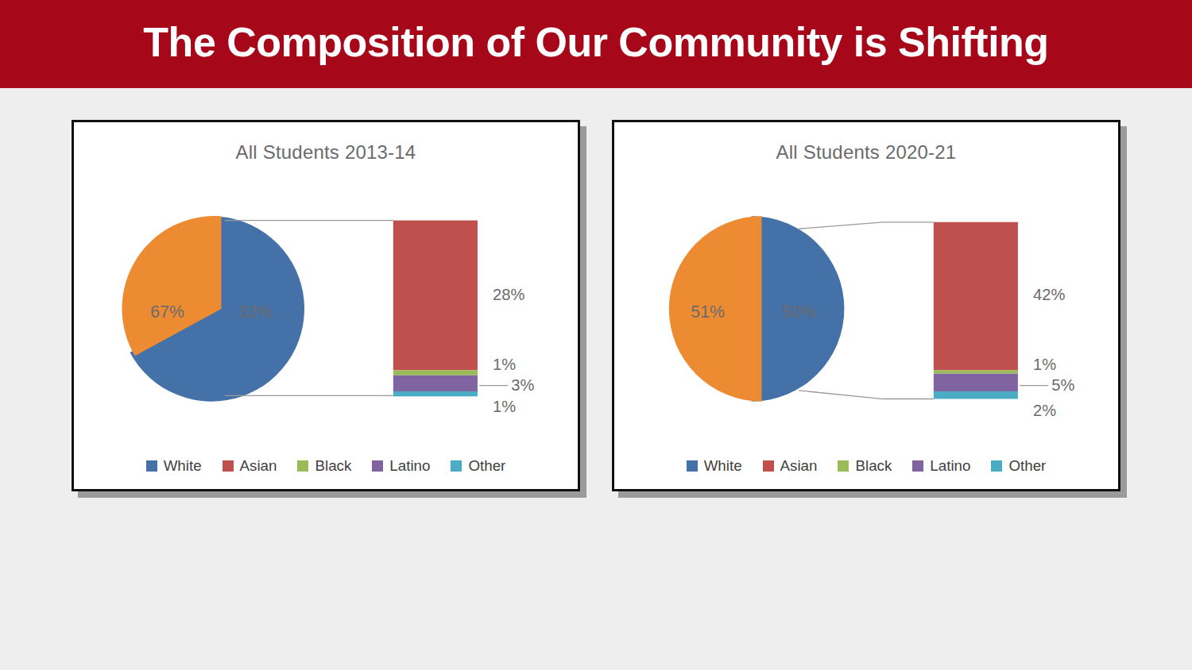The Composition of Our Community is Shifting
All Students 2013-14
67% 33% 28% 1% 3% 1%
White Asian Black Latino Other
All Students 2020-21
51% 50% 42% 1% 5% 2%
White Asian Black Latino Other